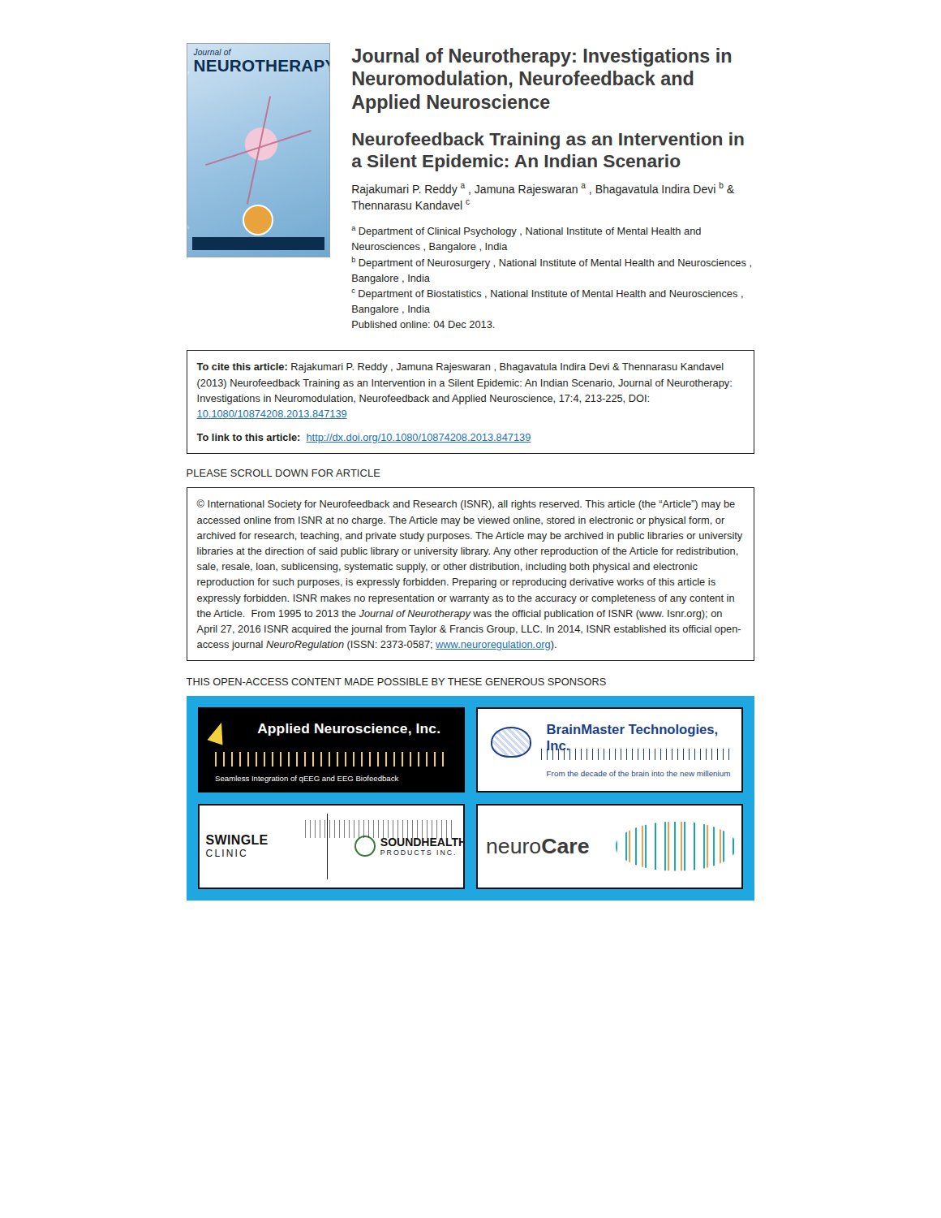Journal of
NEUROTHERAPY
Journal of Neurotherapy: Investigations in Neuromodulation, Neurofeedback and Applied Neuroscience
Neurofeedback Training as an Intervention in a Silent Epidemic: An Indian Scenario
Rajakumari P. Reddy a , Jamuna Rajeswaran a , Bhagavatula Indira Devi b & Thennarasu Kandavel c
a Department of Clinical Psychology , National Institute of Mental Health and Neurosciences , Bangalore , India
b Department of Neurosurgery , National Institute of Mental Health and Neurosciences , Bangalore , India
c Department of Biostatistics , National Institute of Mental Health and Neurosciences , Bangalore , India
Published online: 04 Dec 2013.
To cite this article: Rajakumari P. Reddy , Jamuna Rajeswaran , Bhagavatula Indira Devi & Thennarasu Kandavel (2013) Neurofeedback Training as an Intervention in a Silent Epidemic: An Indian Scenario, Journal of Neurotherapy: Investigations in Neuromodulation, Neurofeedback and Applied Neuroscience, 17:4, 213-225, DOI: 10.1080/10874208.2013.847139
To link to this article: http://dx.doi.org/10.1080/10874208.2013.847139
PLEASE SCROLL DOWN FOR ARTICLE
© International Society for Neurofeedback and Research (ISNR), all rights reserved. This article (the “Article”) may be accessed online from ISNR at no charge. The Article may be viewed online, stored in electronic or physical form, or archived for research, teaching, and private study purposes. The Article may be archived in public libraries or university libraries at the direction of said public library or university library. Any other reproduction of the Article for redistribution, sale, resale, loan, sublicensing, systematic supply, or other distribution, including both physical and electronic reproduction for such purposes, is expressly forbidden. Preparing or reproducing derivative works of this article is expressly forbidden. ISNR makes no representation or warranty as to the accuracy or completeness of any content in the Article. From 1995 to 2013 the Journal of Neurotherapy was the official publication of ISNR (www. Isnr.org); on April 27, 2016 ISNR acquired the journal from Taylor & Francis Group, LLC. In 2014, ISNR established its official open-access journal NeuroRegulation (ISSN: 2373-0587; www.neuroregulation.org).
THIS OPEN-ACCESS CONTENT MADE POSSIBLE BY THESE GENEROUS SPONSORS
Applied Neuroscience, Inc.
Seamless Integration of qEEG and EEG Biofeedback
BrainMaster Technologies, Inc.
From the decade of the brain into the new millenium
SWINGLE
CLINIC
SOUNDHEALTH
PRODUCTS INC.
neuroCare